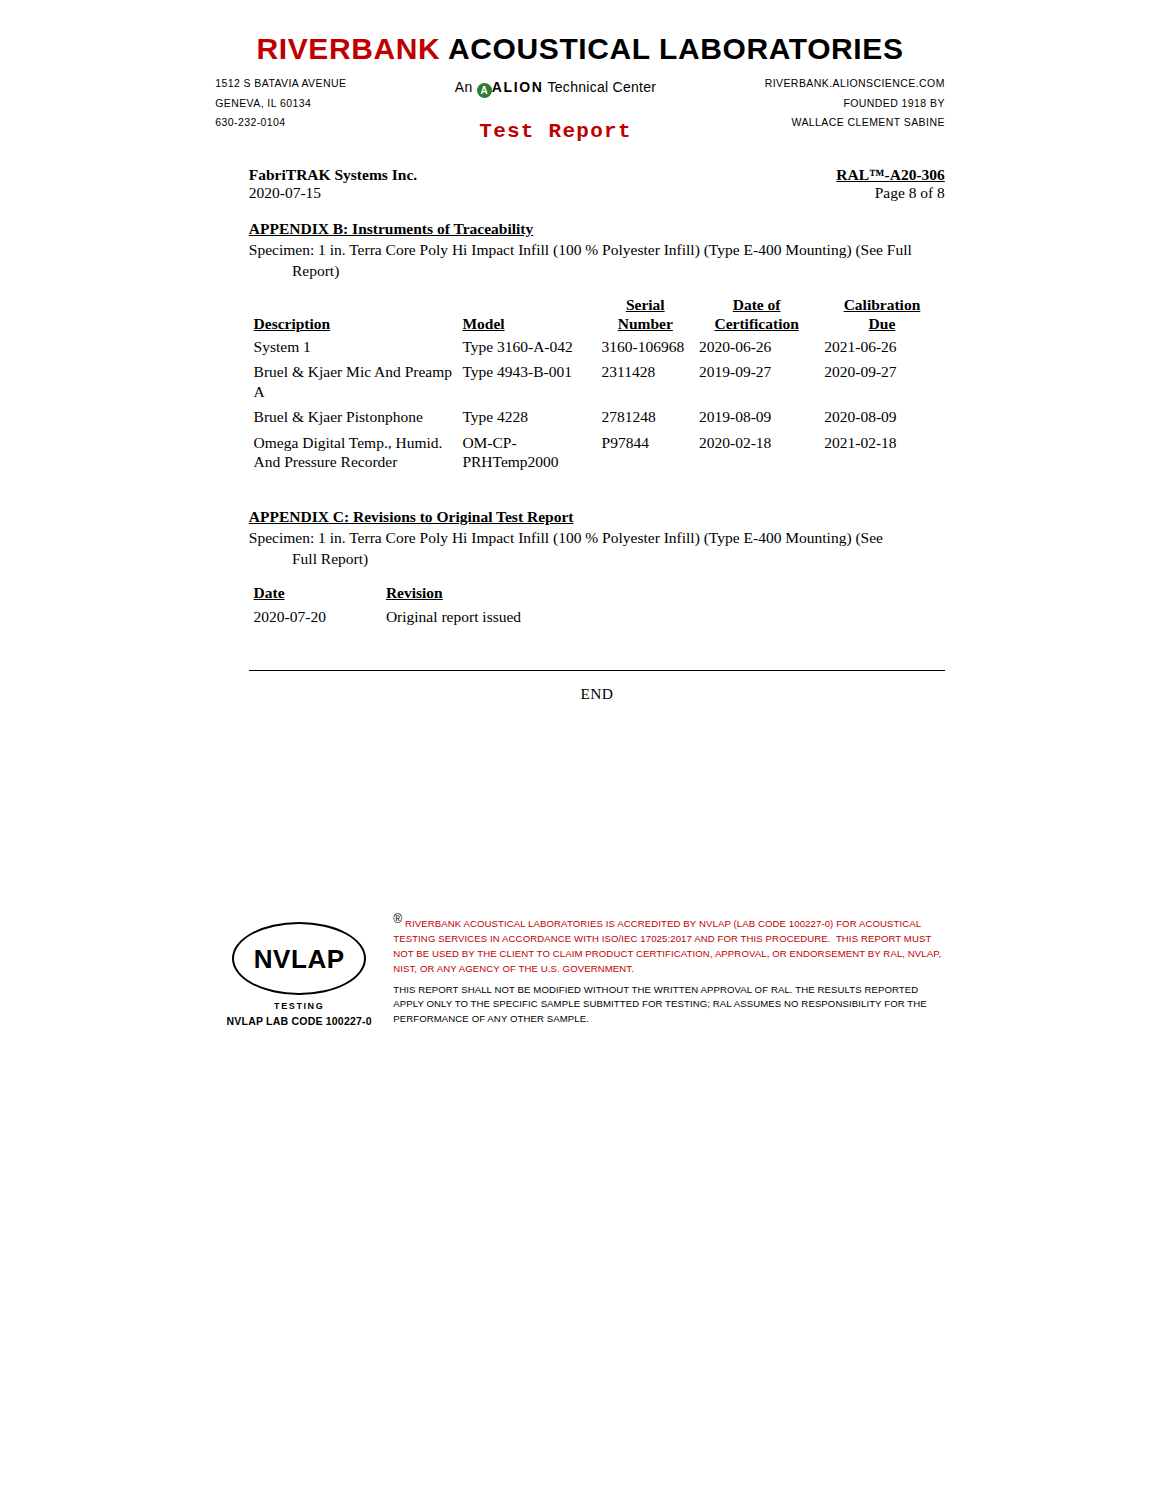RIVERBANK ACOUSTICAL LABORATORIES
1512 S BATAVIA AVENUE
GENEVA, IL 60134
630-232-0104
An AALION Technical Center
Test Report
RIVERBANK.ALIONSCIENCE.COM
FOUNDED 1918 BY
WALLACE CLEMENT SABINE
FabriTRAK Systems Inc. RAL™-A20-306
2020-07-15 Page 8 of 8
APPENDIX B: Instruments of Traceability
Specimen: 1 in. Terra Core Poly Hi Impact Infill (100 % Polyester Infill) (Type E-400 Mounting) (See Full Report)
| Description | Model | Serial Number | Date of Certification | Calibration Due |
| --- | --- | --- | --- | --- |
| System 1 | Type 3160-A-042 | 3160-106968 | 2020-06-26 | 2021-06-26 |
| Bruel & Kjaer Mic And Preamp A | Type 4943-B-001 | 2311428 | 2019-09-27 | 2020-09-27 |
| Bruel & Kjaer Pistonphone | Type 4228 | 2781248 | 2019-08-09 | 2020-08-09 |
| Omega Digital Temp., Humid. And Pressure Recorder | OM-CP-PRHTemp2000 | P97844 | 2020-02-18 | 2021-02-18 |
APPENDIX C: Revisions to Original Test Report
Specimen: 1 in. Terra Core Poly Hi Impact Infill (100 % Polyester Infill) (Type E-400 Mounting) (See Full Report)
| Date | Revision |
| --- | --- |
| 2020-07-20 | Original report issued |
END
NVLAP
TESTING
NVLAP LAB CODE 100227-0
® RIVERBANK ACOUSTICAL LABORATORIES IS ACCREDITED BY NVLAP (LAB CODE 100227-0) FOR ACOUSTICAL TESTING SERVICES IN ACCORDANCE WITH ISO/IEC 17025:2017 AND FOR THIS PROCEDURE. THIS REPORT MUST NOT BE USED BY THE CLIENT TO CLAIM PRODUCT CERTIFICATION, APPROVAL, OR ENDORSEMENT BY RAL, NVLAP, NIST, OR ANY AGENCY OF THE U.S. GOVERNMENT.
THIS REPORT SHALL NOT BE MODIFIED WITHOUT THE WRITTEN APPROVAL OF RAL. THE RESULTS REPORTED APPLY ONLY TO THE SPECIFIC SAMPLE SUBMITTED FOR TESTING; RAL ASSUMES NO RESPONSIBILITY FOR THE PERFORMANCE OF ANY OTHER SAMPLE.